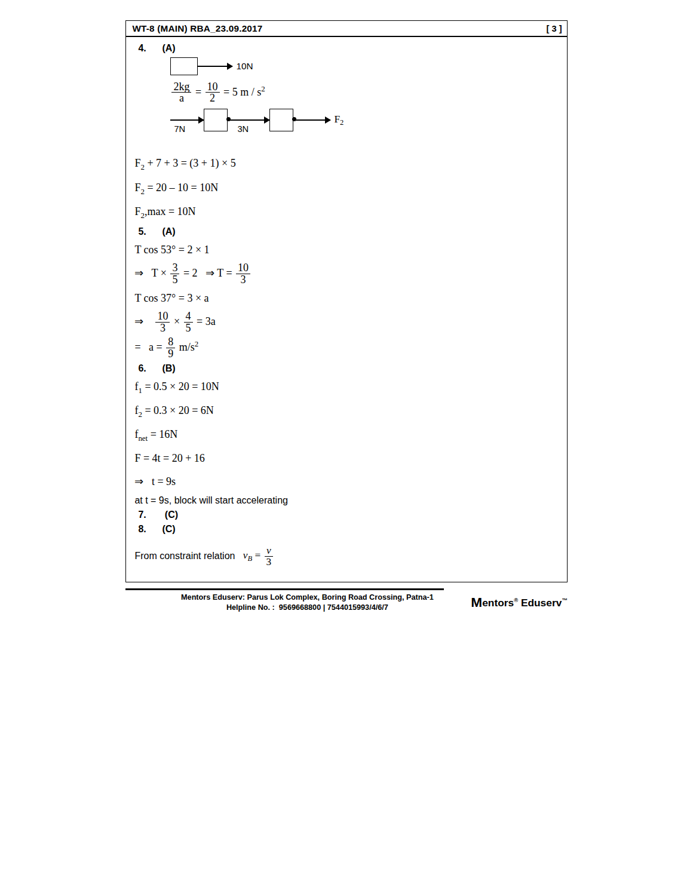WT-8 (MAIN) RBA_23.09.2017
[ 3 ]
4.
(A)
10N
2kg a = 102 = 5 m / s2
7N
3N
F2
F2 + 7 + 3 = (3 + 1) × 5
F2 = 20 – 10 = 10N
F2,max = 10N
5.
(A)
T cos 53° = 2 × 1
⇒ T × 35 = 2 ⇒ T = 103
T cos 37° = 3 × a
⇒ 103 × 45 = 3a
= a = 89 m/s2
6.
(B)
f1 = 0.5 × 20 = 10N
f2 = 0.3 × 20 = 6N
fnet = 16N
F = 4t = 20 + 16
⇒ t = 9s
at t = 9s, block will start accelerating
7.
(C)
8.
(C)
From constraint relation vB = v 3
Mentors Eduserv: Parus Lok Complex, Boring Road Crossing, Patna-1
Helpline No. : 9569668800 | 7544015993/4/6/7
Mentors® Eduserv™